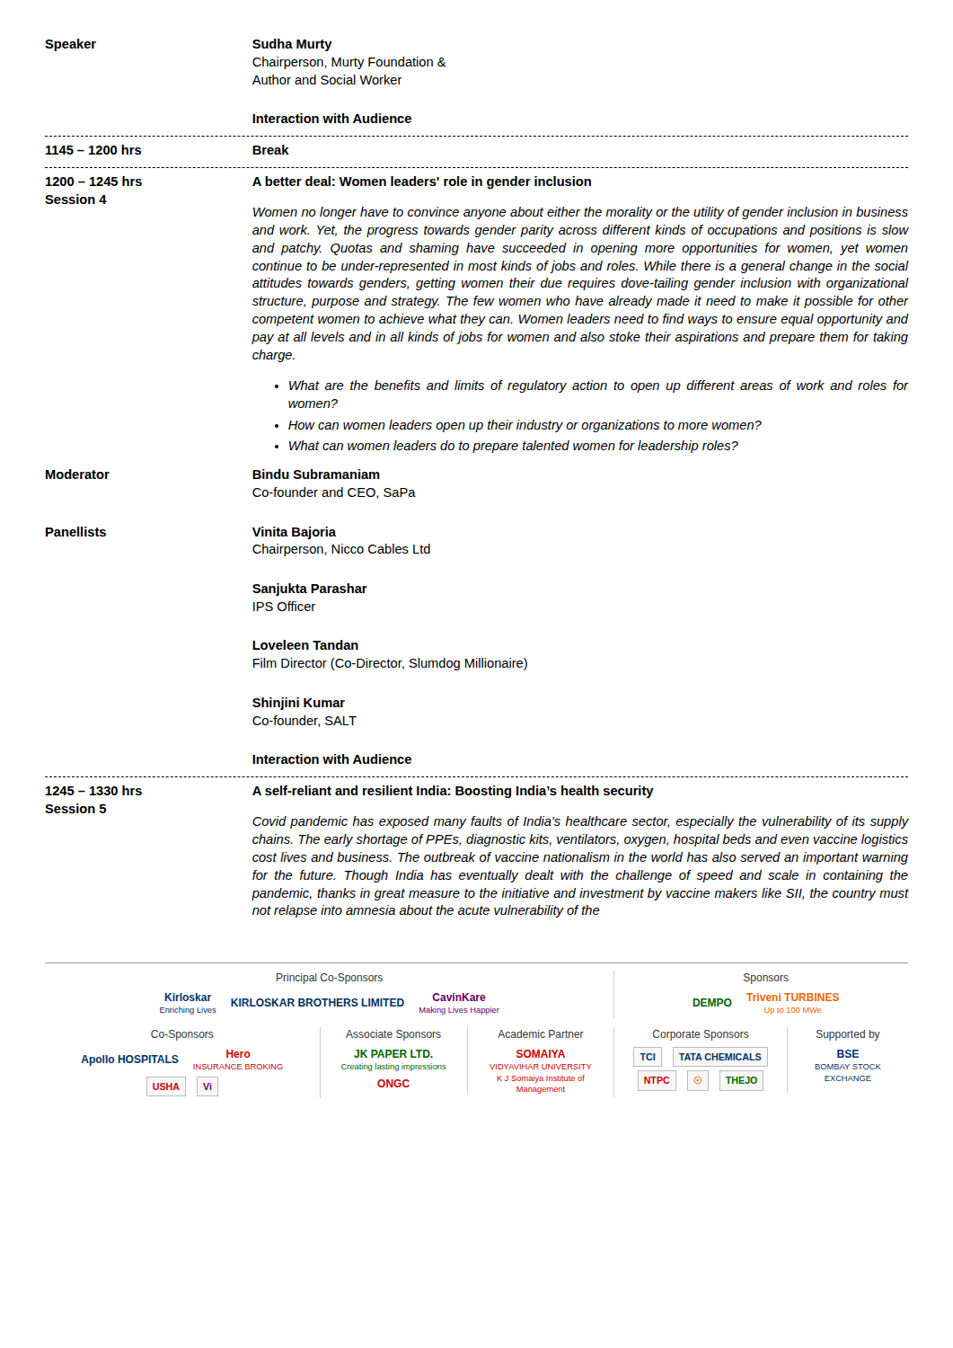| Speaker | Sudha Murty Chairperson, Murty Foundation & Author and Social Worker |
| | Interaction with Audience |
| 1145 – 1200 hrs | Break |
| 1200 – 1245 hrs Session 4 | A better deal: Women leaders' role in gender inclusion Women no longer have to convince anyone about either the morality or the utility of gender inclusion in business and work. Yet, the progress towards gender parity across different kinds of occupations and positions is slow and patchy. Quotas and shaming have succeeded in opening more opportunities for women, yet women continue to be under-represented in most kinds of jobs and roles. While there is a general change in the social attitudes towards genders, getting women their due requires dove-tailing gender inclusion with organizational structure, purpose and strategy. The few women who have already made it need to make it possible for other competent women to achieve what they can. Women leaders need to find ways to ensure equal opportunity and pay at all levels and in all kinds of jobs for women and also stoke their aspirations and prepare them for taking charge. What are the benefits and limits of regulatory action to open up different areas of work and roles for women? How can women leaders open up their industry or organizations to more women? What can women leaders do to prepare talented women for leadership roles? |
| Moderator | Bindu Subramaniam Co-founder and CEO, SaPa |
| Panellists | Vinita Bajoria Chairperson, Nicco Cables Ltd |
| | Sanjukta Parashar IPS Officer |
| | Loveleen Tandan Film Director (Co-Director, Slumdog Millionaire) |
| | Shinjini Kumar Co-founder, SALT |
| | Interaction with Audience |
| 1245 – 1330 hrs Session 5 | A self-reliant and resilient India: Boosting India’s health security Covid pandemic has exposed many faults of India's healthcare sector, especially the vulnerability of its supply chains. The early shortage of PPEs, diagnostic kits, ventilators, oxygen, hospital beds and even vaccine logistics cost lives and business. The outbreak of vaccine nationalism in the world has also served an important warning for the future. Though India has eventually dealt with the challenge of speed and scale in containing the pandemic, thanks in great measure to the initiative and investment by vaccine makers like SII, the country must not relapse into amnesia about the acute vulnerability of the |
Principal Co-Sponsors
KirloskarEnriching Lives KIRLOSKAR BROTHERS LIMITED CavinKareMaking Lives Happier
Sponsors
DEMPO Triveni TURBINESUp to 100 MWe
Co-Sponsors
Apollo HOSPITALS HeroINSURANCE BROKING USHA Vi
Associate Sponsors
JK PAPER LTD.Creating lasting impressions ONGC
Academic Partner
SOMAIYAVIDYAVIHAR UNIVERSITY K J Somaiya Institute of Management
Corporate Sponsors
TCI TATA CHEMICALS NTPC ☉ THEJO
Supported by
BSEBOMBAY STOCK EXCHANGE